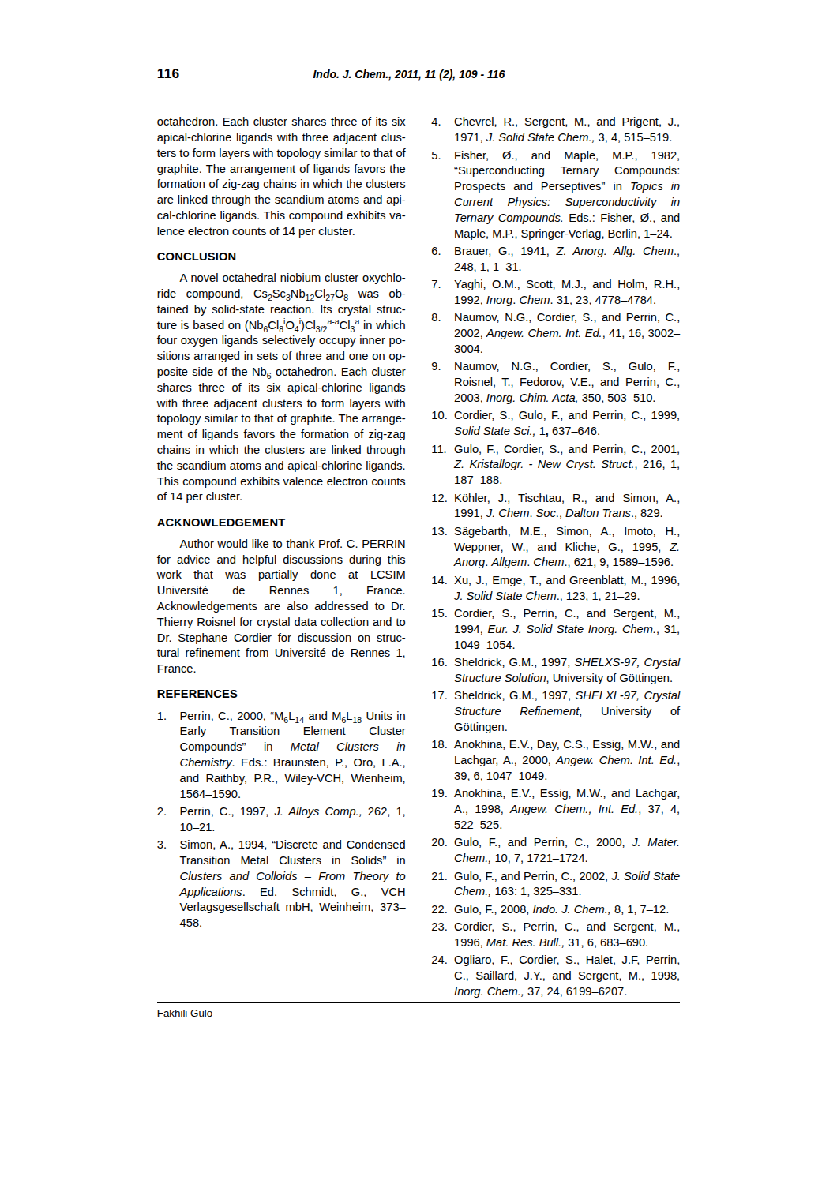116
Indo. J. Chem., 2011, 11 (2), 109 - 116
octahedron. Each cluster shares three of its six apical-chlorine ligands with three adjacent clusters to form layers with topology similar to that of graphite. The arrangement of ligands favors the formation of zig-zag chains in which the clusters are linked through the scandium atoms and apical-chlorine ligands. This compound exhibits valence electron counts of 14 per cluster.
Conclusion
A novel octahedral niobium cluster oxychloride compound, Cs2Sc3Nb12Cl27O8 was obtained by solid-state reaction. Its crystal structure is based on (Nb6Cl8iO4i)Cl3/2a-aCl3a in which four oxygen ligands selectively occupy inner positions arranged in sets of three and one on opposite side of the Nb6 octahedron. Each cluster shares three of its six apical-chlorine ligands with three adjacent clusters to form layers with topology similar to that of graphite. The arrangement of ligands favors the formation of zig-zag chains in which the clusters are linked through the scandium atoms and apical-chlorine ligands. This compound exhibits valence electron counts of 14 per cluster.
Acknowledgement
Author would like to thank Prof. C. PERRIN for advice and helpful discussions during this work that was partially done at LCSIM Université de Rennes 1, France. Acknowledgements are also addressed to Dr. Thierry Roisnel for crystal data collection and to Dr. Stephane Cordier for discussion on structural refinement from Université de Rennes 1, France.
References
Perrin, C., 2000, “M6L14 and M6L18 Units in Early Transition Element Cluster Compounds” in Metal Clusters in Chemistry. Eds.: Braunsten, P., Oro, L.A., and Raithby, P.R., Wiley-VCH, Wienheim, 1564–1590.
Perrin, C., 1997, J. Alloys Comp., 262, 1, 10–21.
Simon, A., 1994, “Discrete and Condensed Transition Metal Clusters in Solids” in Clusters and Colloids – From Theory to Applications. Ed. Schmidt, G., VCH Verlagsgesellschaft mbH, Weinheim, 373–458.
Chevrel, R., Sergent, M., and Prigent, J., 1971, J. Solid State Chem., 3, 4, 515–519.
Fisher, Ø., and Maple, M.P., 1982, “Superconducting Ternary Compounds: Prospects and Perseptives” in Topics in Current Physics: Superconductivity in Ternary Compounds. Eds.: Fisher, Ø., and Maple, M.P., Springer-Verlag, Berlin, 1–24.
Brauer, G., 1941, Z. Anorg. Allg. Chem., 248, 1, 1–31.
Yaghi, O.M., Scott, M.J., and Holm, R.H., 1992, Inorg. Chem. 31, 23, 4778–4784.
Naumov, N.G., Cordier, S., and Perrin, C., 2002, Angew. Chem. Int. Ed., 41, 16, 3002–3004.
Naumov, N.G., Cordier, S., Gulo, F., Roisnel, T., Fedorov, V.E., and Perrin, C., 2003, Inorg. Chim. Acta, 350, 503–510.
Cordier, S., Gulo, F., and Perrin, C., 1999, Solid State Sci., 1, 637–646.
Gulo, F., Cordier, S., and Perrin, C., 2001, Z. Kristallogr. - New Cryst. Struct., 216, 1, 187–188.
Köhler, J., Tischtau, R., and Simon, A., 1991, J. Chem. Soc., Dalton Trans., 829.
Sägebarth, M.E., Simon, A., Imoto, H., Weppner, W., and Kliche, G., 1995, Z. Anorg. Allgem. Chem., 621, 9, 1589–1596.
Xu, J., Emge, T., and Greenblatt, M., 1996, J. Solid State Chem., 123, 1, 21–29.
Cordier, S., Perrin, C., and Sergent, M., 1994, Eur. J. Solid State Inorg. Chem., 31, 1049–1054.
Sheldrick, G.M., 1997, SHELXS-97, Crystal Structure Solution, University of Göttingen.
Sheldrick, G.M., 1997, SHELXL-97, Crystal Structure Refinement, University of Göttingen.
Anokhina, E.V., Day, C.S., Essig, M.W., and Lachgar, A., 2000, Angew. Chem. Int. Ed., 39, 6, 1047–1049.
Anokhina, E.V., Essig, M.W., and Lachgar, A., 1998, Angew. Chem., Int. Ed., 37, 4, 522–525.
Gulo, F., and Perrin, C., 2000, J. Mater. Chem., 10, 7, 1721–1724.
Gulo, F., and Perrin, C., 2002, J. Solid State Chem., 163: 1, 325–331.
Gulo, F., 2008, Indo. J. Chem., 8, 1, 7–12.
Cordier, S., Perrin, C., and Sergent, M., 1996, Mat. Res. Bull., 31, 6, 683–690.
Ogliaro, F., Cordier, S., Halet, J.F, Perrin, C., Saillard, J.Y., and Sergent, M., 1998, Inorg. Chem., 37, 24, 6199–6207.
Fakhili Gulo